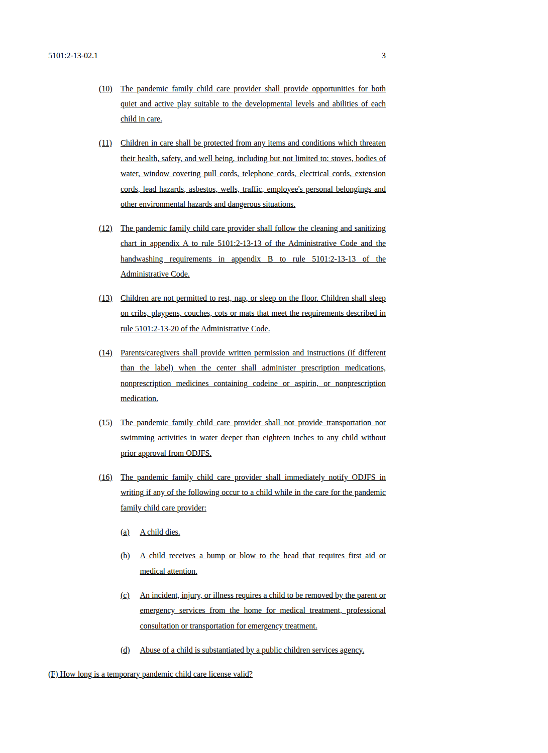5101:2-13-02.1 3
(10) The pandemic family child care provider shall provide opportunities for both quiet and active play suitable to the developmental levels and abilities of each child in care.
(11) Children in care shall be protected from any items and conditions which threaten their health, safety, and well being, including but not limited to: stoves, bodies of water, window covering pull cords, telephone cords, electrical cords, extension cords, lead hazards, asbestos, wells, traffic, employee's personal belongings and other environmental hazards and dangerous situations.
(12) The pandemic family child care provider shall follow the cleaning and sanitizing chart in appendix A to rule 5101:2-13-13 of the Administrative Code and the handwashing requirements in appendix B to rule 5101:2-13-13 of the Administrative Code.
(13) Children are not permitted to rest, nap, or sleep on the floor. Children shall sleep on cribs, playpens, couches, cots or mats that meet the requirements described in rule 5101:2-13-20 of the Administrative Code.
(14) Parents/caregivers shall provide written permission and instructions (if different than the label) when the center shall administer prescription medications, nonprescription medicines containing codeine or aspirin, or nonprescription medication.
(15) The pandemic family child care provider shall not provide transportation nor swimming activities in water deeper than eighteen inches to any child without prior approval from ODJFS.
(16) The pandemic family child care provider shall immediately notify ODJFS in writing if any of the following occur to a child while in the care for the pandemic family child care provider:
(a) A child dies.
(b) A child receives a bump or blow to the head that requires first aid or medical attention.
(c) An incident, injury, or illness requires a child to be removed by the parent or emergency services from the home for medical treatment, professional consultation or transportation for emergency treatment.
(d) Abuse of a child is substantiated by a public children services agency.
(F) How long is a temporary pandemic child care license valid?